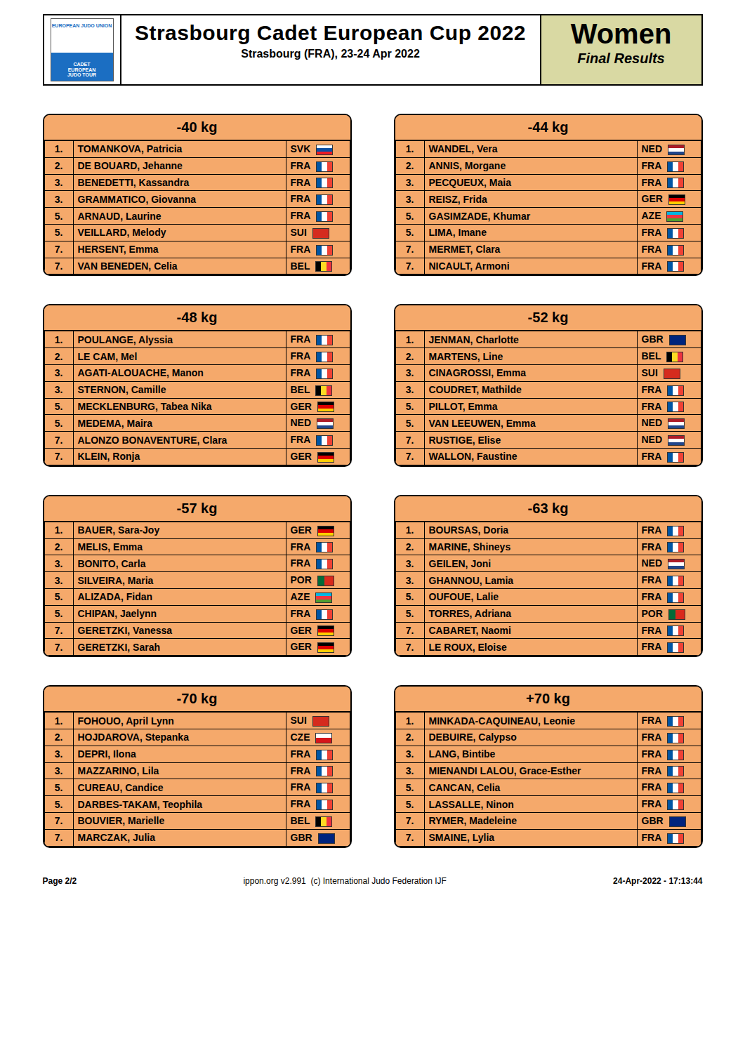EUROPEAN JUDO UNION CADET
EUROPEAN
JUDO TOUR
Strasbourg Cadet European Cup 2022
Strasbourg (FRA), 23-24 Apr 2022
Women
Final Results
-40 kg
| 1. | TOMANKOVA, Patricia | SVK |
| 2. | DE BOUARD, Jehanne | FRA |
| 3. | BENEDETTI, Kassandra | FRA |
| 3. | GRAMMATICO, Giovanna | FRA |
| 5. | ARNAUD, Laurine | FRA |
| 5. | VEILLARD, Melody | SUI |
| 7. | HERSENT, Emma | FRA |
| 7. | VAN BENEDEN, Celia | BEL |
-44 kg
| 1. | WANDEL, Vera | NED |
| 2. | ANNIS, Morgane | FRA |
| 3. | PECQUEUX, Maia | FRA |
| 3. | REISZ, Frida | GER |
| 5. | GASIMZADE, Khumar | AZE |
| 5. | LIMA, Imane | FRA |
| 7. | MERMET, Clara | FRA |
| 7. | NICAULT, Armoni | FRA |
-48 kg
| 1. | POULANGE, Alyssia | FRA |
| 2. | LE CAM, Mel | FRA |
| 3. | AGATI-ALOUACHE, Manon | FRA |
| 3. | STERNON, Camille | BEL |
| 5. | MECKLENBURG, Tabea Nika | GER |
| 5. | MEDEMA, Maira | NED |
| 7. | ALONZO BONAVENTURE, Clara | FRA |
| 7. | KLEIN, Ronja | GER |
-52 kg
| 1. | JENMAN, Charlotte | GBR |
| 2. | MARTENS, Line | BEL |
| 3. | CINAGROSSI, Emma | SUI |
| 3. | COUDRET, Mathilde | FRA |
| 5. | PILLOT, Emma | FRA |
| 5. | VAN LEEUWEN, Emma | NED |
| 7. | RUSTIGE, Elise | NED |
| 7. | WALLON, Faustine | FRA |
-57 kg
| 1. | BAUER, Sara-Joy | GER |
| 2. | MELIS, Emma | FRA |
| 3. | BONITO, Carla | FRA |
| 3. | SILVEIRA, Maria | POR |
| 5. | ALIZADA, Fidan | AZE |
| 5. | CHIPAN, Jaelynn | FRA |
| 7. | GERETZKI, Vanessa | GER |
| 7. | GERETZKI, Sarah | GER |
-63 kg
| 1. | BOURSAS, Doria | FRA |
| 2. | MARINE, Shineys | FRA |
| 3. | GEILEN, Joni | NED |
| 3. | GHANNOU, Lamia | FRA |
| 5. | OUFOUE, Lalie | FRA |
| 5. | TORRES, Adriana | POR |
| 7. | CABARET, Naomi | FRA |
| 7. | LE ROUX, Eloise | FRA |
-70 kg
| 1. | FOHOUO, April Lynn | SUI |
| 2. | HOJDAROVA, Stepanka | CZE |
| 3. | DEPRI, Ilona | FRA |
| 3. | MAZZARINO, Lila | FRA |
| 5. | CUREAU, Candice | FRA |
| 5. | DARBES-TAKAM, Teophila | FRA |
| 7. | BOUVIER, Marielle | BEL |
| 7. | MARCZAK, Julia | GBR |
+70 kg
| 1. | MINKADA-CAQUINEAU, Leonie | FRA |
| 2. | DEBUIRE, Calypso | FRA |
| 3. | LANG, Bintibe | FRA |
| 3. | MIENANDI LALOU, Grace-Esther | FRA |
| 5. | CANCAN, Celia | FRA |
| 5. | LASSALLE, Ninon | FRA |
| 7. | RYMER, Madeleine | GBR |
| 7. | SMAINE, Lylia | FRA |
Page 2/2
ippon.org v2.991 (c) International Judo Federation IJF
24-Apr-2022 - 17:13:44